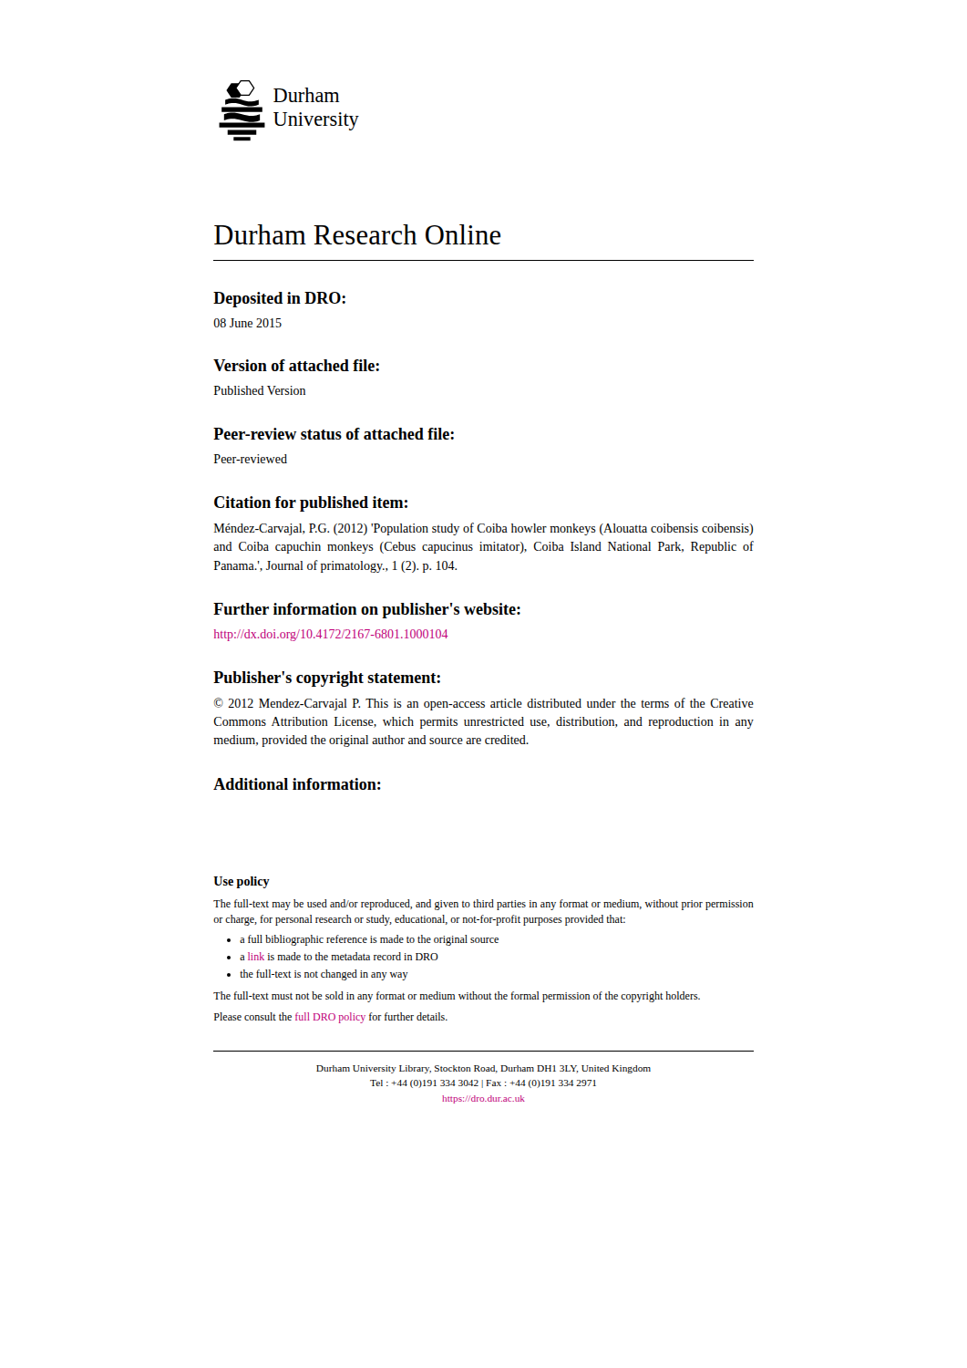Durham University
Durham Research Online
Deposited in DRO:
08 June 2015
Version of attached file:
Published Version
Peer-review status of attached file:
Peer-reviewed
Citation for published item:
Méndez-Carvajal, P.G. (2012) 'Population study of Coiba howler monkeys (Alouatta coibensis coibensis) and Coiba capuchin monkeys (Cebus capucinus imitator), Coiba Island National Park, Republic of Panama.', Journal of primatology., 1 (2). p. 104.
Further information on publisher's website:
http://dx.doi.org/10.4172/2167-6801.1000104
Publisher's copyright statement:
© 2012 Mendez-Carvajal P. This is an open-access article distributed under the terms of the Creative Commons Attribution License, which permits unrestricted use, distribution, and reproduction in any medium, provided the original author and source are credited.
Additional information:
Use policy
The full-text may be used and/or reproduced, and given to third parties in any format or medium, without prior permission or charge, for personal research or study, educational, or not-for-profit purposes provided that:
a full bibliographic reference is made to the original source
a link is made to the metadata record in DRO
the full-text is not changed in any way
The full-text must not be sold in any format or medium without the formal permission of the copyright holders.
Please consult the full DRO policy for further details.
Durham University Library, Stockton Road, Durham DH1 3LY, United Kingdom
Tel : +44 (0)191 334 3042 | Fax : +44 (0)191 334 2971
https://dro.dur.ac.uk